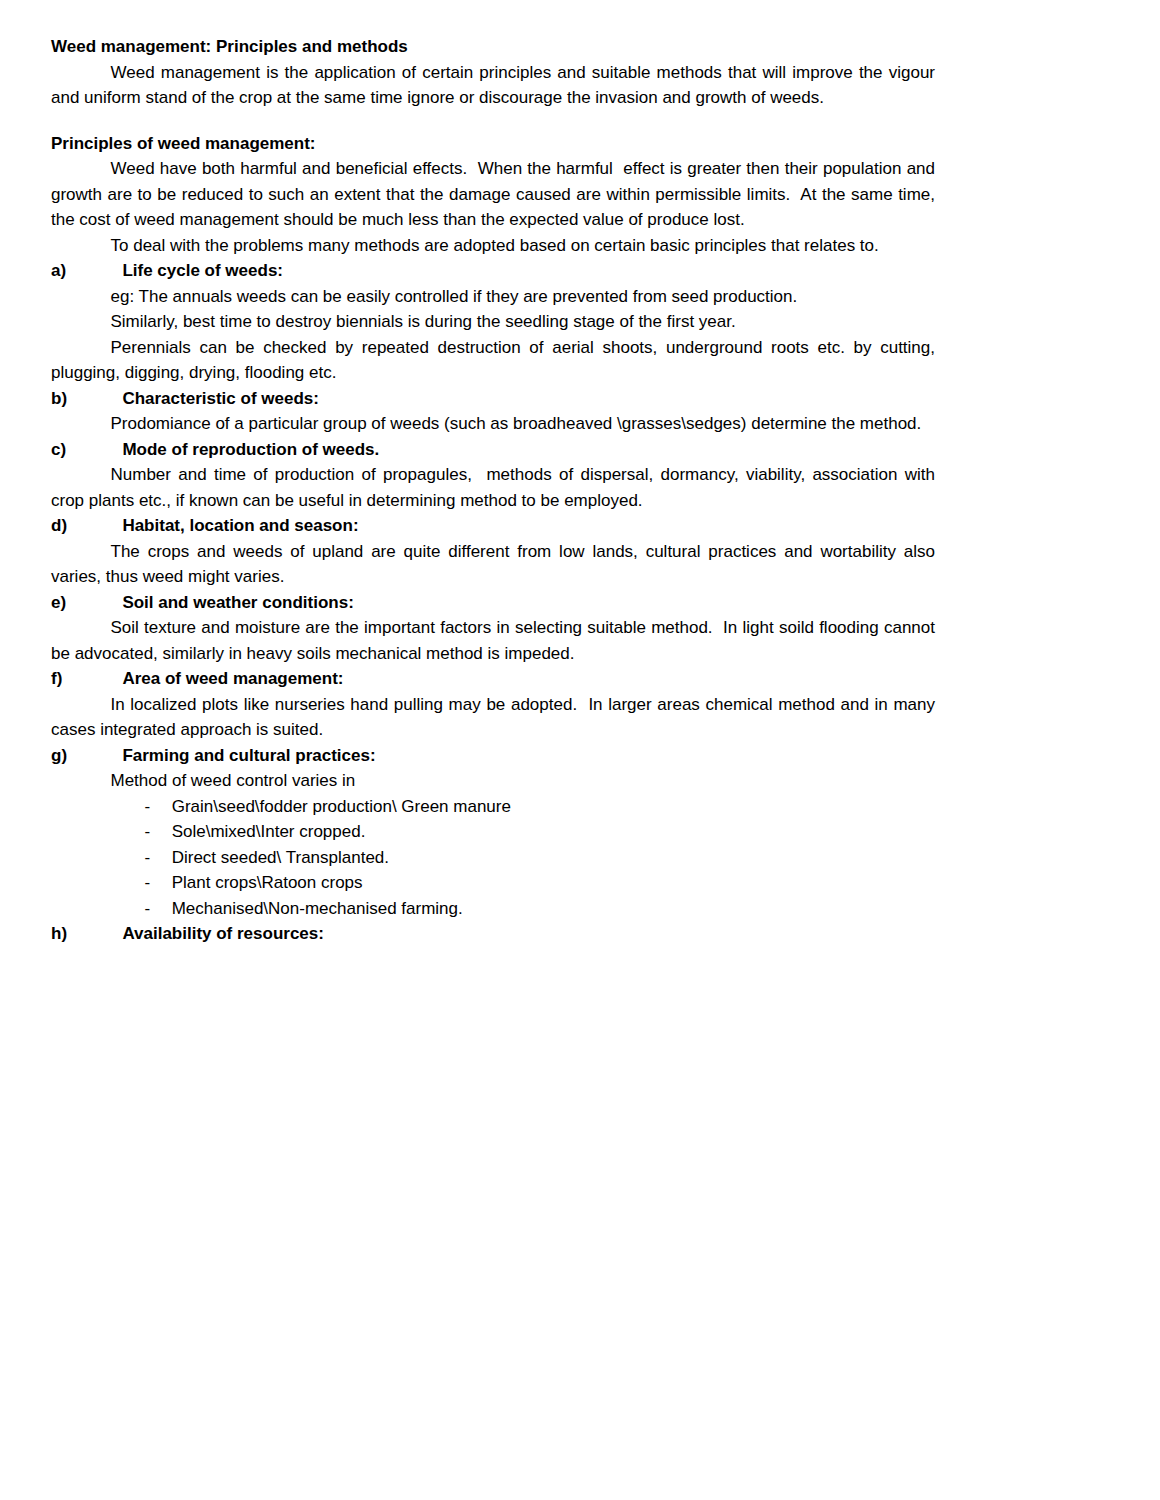Weed management: Principles and methods
Weed management is the application of certain principles and suitable methods that will improve the vigour and uniform stand of the crop at the same time ignore or discourage the invasion and growth of weeds.
Principles of weed management:
Weed have both harmful and beneficial effects. When the harmful effect is greater then their population and growth are to be reduced to such an extent that the damage caused are within permissible limits. At the same time, the cost of weed management should be much less than the expected value of produce lost.
To deal with the problems many methods are adopted based on certain basic principles that relates to.
a) Life cycle of weeds:
eg: The annuals weeds can be easily controlled if they are prevented from seed production.
Similarly, best time to destroy biennials is during the seedling stage of the first year.
Perennials can be checked by repeated destruction of aerial shoots, underground roots etc. by cutting, plugging, digging, drying, flooding etc.
b) Characteristic of weeds:
Prodomiance of a particular group of weeds (such as broadheaved \grasses\sedges) determine the method.
c) Mode of reproduction of weeds.
Number and time of production of propagules, methods of dispersal, dormancy, viability, association with crop plants etc., if known can be useful in determining method to be employed.
d) Habitat, location and season:
The crops and weeds of upland are quite different from low lands, cultural practices and wortability also varies, thus weed might varies.
e) Soil and weather conditions:
Soil texture and moisture are the important factors in selecting suitable method. In light soild flooding cannot be advocated, similarly in heavy soils mechanical method is impeded.
f) Area of weed management:
In localized plots like nurseries hand pulling may be adopted. In larger areas chemical method and in many cases integrated approach is suited.
g) Farming and cultural practices:
Method of weed control varies in
Grain\seed\fodder production\ Green manure
Sole\mixed\Inter cropped.
Direct seeded\ Transplanted.
Plant crops\Ratoon crops
Mechanised\Non-mechanised farming.
h) Availability of resources: